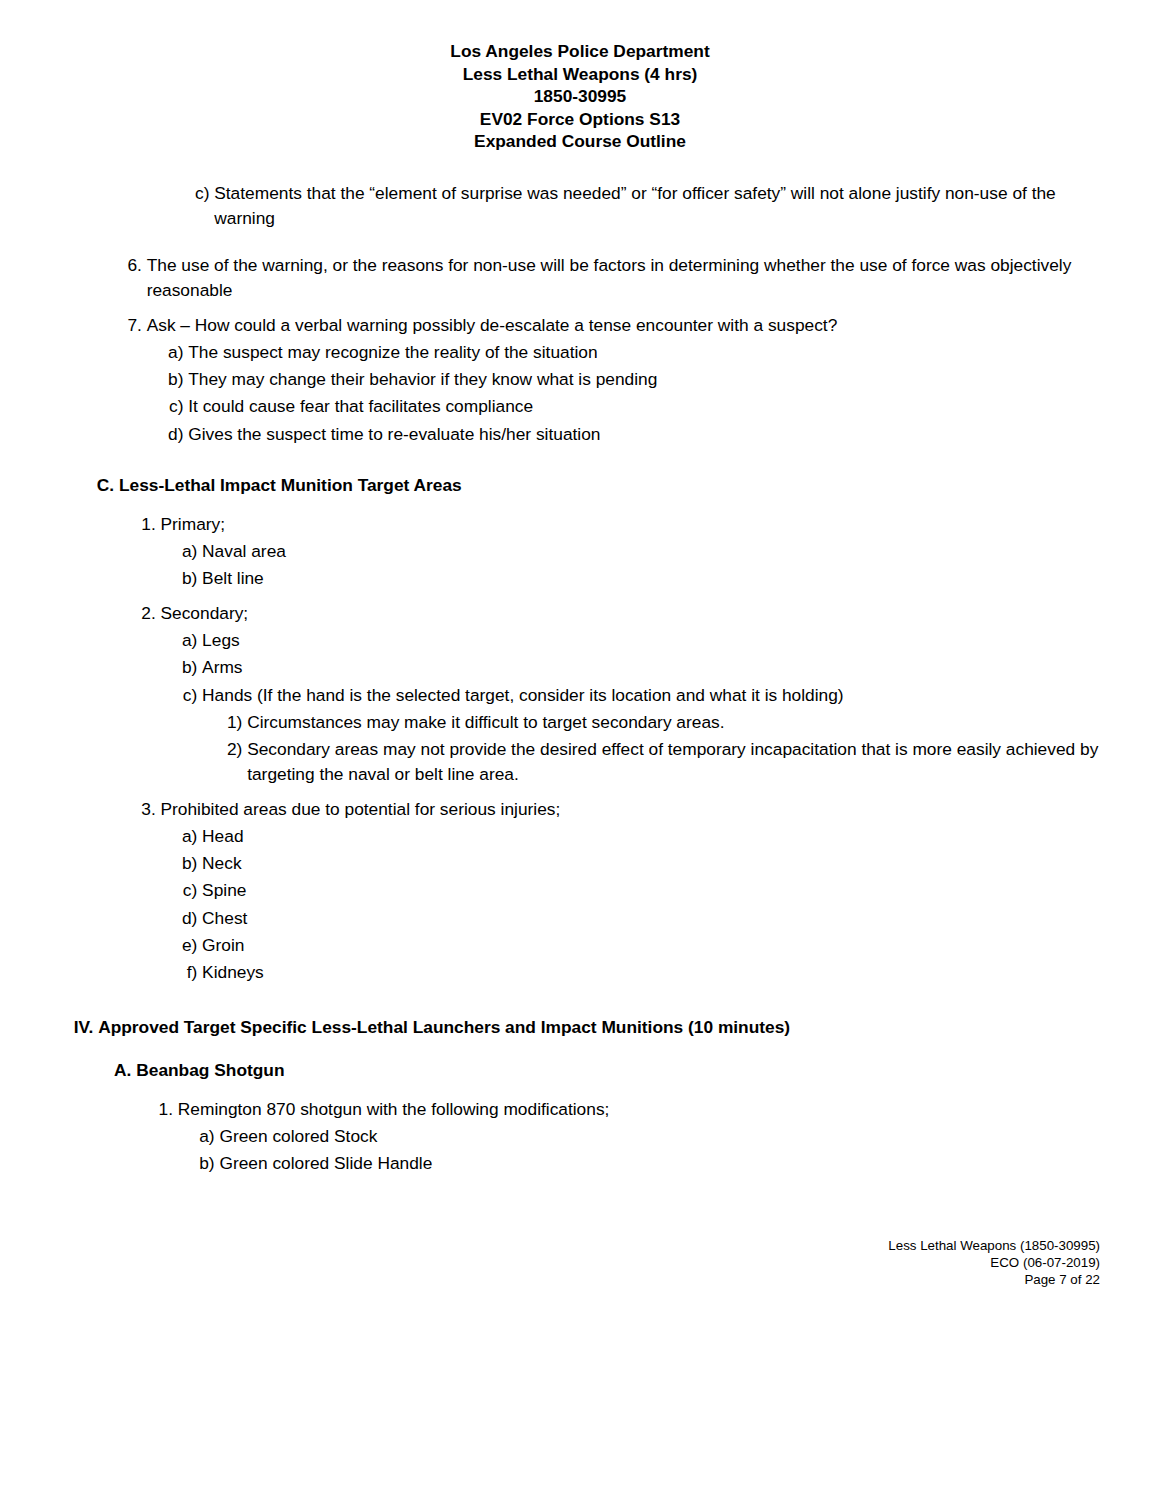Los Angeles Police Department
Less Lethal Weapons (4 hrs)
1850-30995
EV02 Force Options S13
Expanded Course Outline
Statements that the “element of surprise was needed” or “for officer safety” will not alone justify non-use of the warning
The use of the warning, or the reasons for non-use will be factors in determining whether the use of force was objectively reasonable
Ask – How could a verbal warning possibly de-escalate a tense encounter with a suspect?
The suspect may recognize the reality of the situation
They may change their behavior if they know what is pending
It could cause fear that facilitates compliance
Gives the suspect time to re-evaluate his/her situation
Less-Lethal Impact Munition Target Areas
Primary;
Naval area
Belt line
Secondary;
Legs
Arms
Hands (If the hand is the selected target, consider its location and what it is holding)
Circumstances may make it difficult to target secondary areas.
Secondary areas may not provide the desired effect of temporary incapacitation that is more easily achieved by targeting the naval or belt line area.
Prohibited areas due to potential for serious injuries;
Head
Neck
Spine
Chest
Groin
Kidneys
Approved Target Specific Less-Lethal Launchers and Impact Munitions (10 minutes)
Beanbag Shotgun
Remington 870 shotgun with the following modifications;
Green colored Stock
Green colored Slide Handle
Less Lethal Weapons (1850-30995)
ECO (06-07-2019)
Page 7 of 22